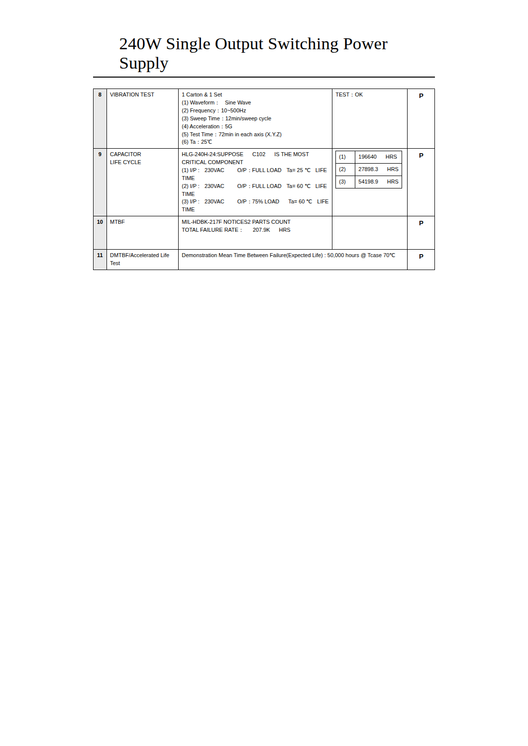240W Single Output Switching Power Supply
| 8 | VIBRATION TEST | 1 Carton & 1 Set (1) Waveform： Sine Wave (2) Frequency：10~500Hz (3) Sweep Time：12min/sweep cycle (4) Acceleration：5G (5) Test Time：72min in each axis (X.Y.Z) (6) Ta：25℃ | TEST：OK | P |
| 9 | CAPACITOR LIFE CYCLE | HLG-240H-24:SUPPOSE C102 IS THE MOST CRITICAL COMPONENT (1) I/P : 230VAC O/P：FULL LOAD Ta= 25 ℃ LIFE TIME (2) I/P : 230VAC O/P：FULL LOAD Ta= 60 ℃ LIFE TIME (3) I/P : 230VAC O/P：75% LOAD Ta= 60 ℃ LIFE TIME | / (1) / 196640 HRS / / (2) / 27898.3 HRS / / (3) / 54198.9 HRS / | P |
| 10 | MTBF | MIL-HDBK-217F NOTICES2 PARTS COUNT TOTAL FAILURE RATE： 207.9K HRS | | P |
| 11 | DMTBF/Accelerated Life Test | Demonstration Mean Time Between Failure(Expected Life) : 50,000 hours @ Tcase 70℃ | P |